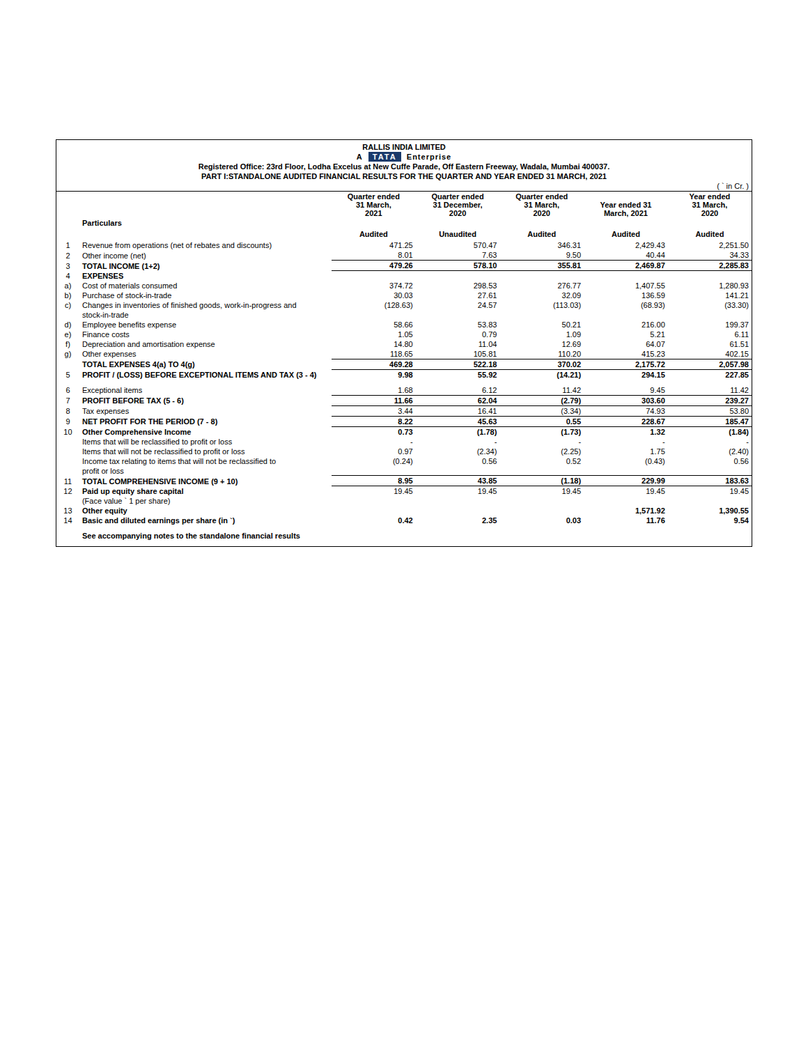| RALLIS INDIA LIMITED |
| A TATA Enterprise |
| Registered Office: 23rd Floor, Lodha Excelus at New Cuffe Parade, Off Eastern Freeway, Wadala, Mumbai 400037. |
| PART I:STANDALONE AUDITED FINANCIAL RESULTS FOR THE QUARTER AND YEAR ENDED 31 MARCH, 2021 |
| ( ` in Cr. ) |
| | | Quarter ended 31 March, 2021 | Quarter ended 31 December, 2020 | Quarter ended 31 March, 2020 | Year ended 31 March, 2021 | Year ended 31 March, 2020 |
| | Particulars | | | | | |
| | | Audited | Unaudited | Audited | Audited | Audited |
| 1 | Revenue from operations (net of rebates and discounts) | 471.25 | 570.47 | 346.31 | 2,429.43 | 2,251.50 |
| 2 | Other income (net) | 8.01 | 7.63 | 9.50 | 40.44 | 34.33 |
| 3 | TOTAL INCOME (1+2) | 479.26 | 578.10 | 355.81 | 2,469.87 | 2,285.83 |
| 4 | EXPENSES | | | | | |
| a) | Cost of materials consumed | 374.72 | 298.53 | 276.77 | 1,407.55 | 1,280.93 |
| b) | Purchase of stock-in-trade | 30.03 | 27.61 | 32.09 | 136.59 | 141.21 |
| c) | Changes in inventories of finished goods, work-in-progress and | (128.63) | 24.57 | (113.03) | (68.93) | (33.30) |
| | stock-in-trade | | | | | |
| d) | Employee benefits expense | 58.66 | 53.83 | 50.21 | 216.00 | 199.37 |
| e) | Finance costs | 1.05 | 0.79 | 1.09 | 5.21 | 6.11 |
| f) | Depreciation and amortisation expense | 14.80 | 11.04 | 12.69 | 64.07 | 61.51 |
| g) | Other expenses | 118.65 | 105.81 | 110.20 | 415.23 | 402.15 |
| | TOTAL EXPENSES 4(a) TO 4(g) | 469.28 | 522.18 | 370.02 | 2,175.72 | 2,057.98 |
| 5 | PROFIT / (LOSS) BEFORE EXCEPTIONAL ITEMS AND TAX (3 - 4) | 9.98 | 55.92 | (14.21) | 294.15 | 227.85 |
| 6 | Exceptional items | 1.68 | 6.12 | 11.42 | 9.45 | 11.42 |
| 7 | PROFIT BEFORE TAX (5 - 6) | 11.66 | 62.04 | (2.79) | 303.60 | 239.27 |
| 8 | Tax expenses | 3.44 | 16.41 | (3.34) | 74.93 | 53.80 |
| 9 | NET PROFIT FOR THE PERIOD (7 - 8) | 8.22 | 45.63 | 0.55 | 228.67 | 185.47 |
| 10 | Other Comprehensive Income | 0.73 | (1.78) | (1.73) | 1.32 | (1.84) |
| | Items that will be reclassified to profit or loss | - | - | - | - | - |
| | Items that will not be reclassified to profit or loss | 0.97 | (2.34) | (2.25) | 1.75 | (2.40) |
| | Income tax relating to items that will not be reclassified to | (0.24) | 0.56 | 0.52 | (0.43) | 0.56 |
| | profit or loss | | | | | |
| 11 | TOTAL COMPREHENSIVE INCOME (9 + 10) | 8.95 | 43.85 | (1.18) | 229.99 | 183.63 |
| 12 | Paid up equity share capital | 19.45 | 19.45 | 19.45 | 19.45 | 19.45 |
| | (Face value ` 1 per share) | | | | | |
| 13 | Other equity | | | | 1,571.92 | 1,390.55 |
| 14 | Basic and diluted earnings per share (in `) | 0.42 | 2.35 | 0.03 | 11.76 | 9.54 |
| | See accompanying notes to the standalone financial results | | | | | |